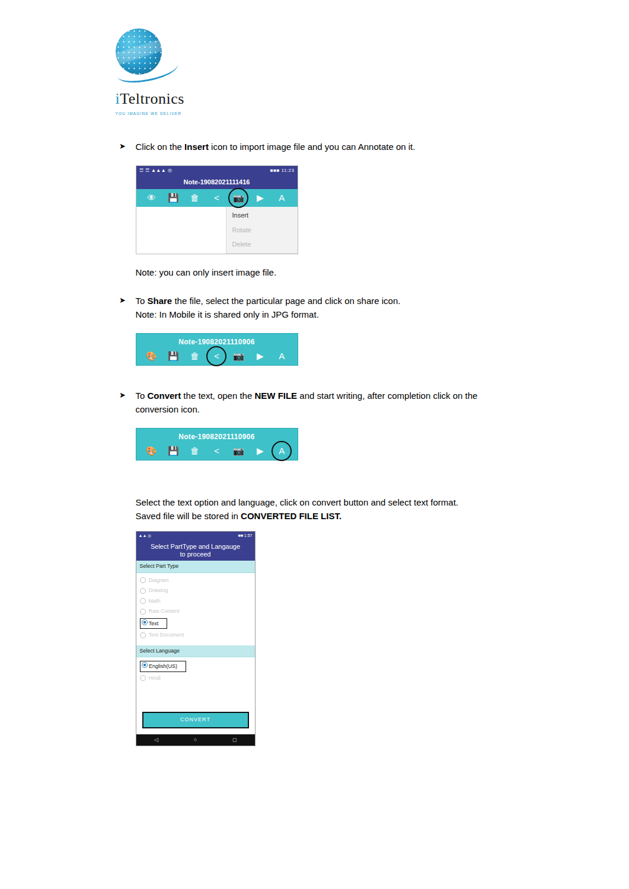i Teltronics
You Imagine We Deliver
Click on the Insert icon to import image file and you can Annotate on it.
☰ ☰ ▲▲▲ ◎ ■■■ 11:23
Note-19082021111416
👁 💾 🗑 < 📷 ▶ A
Insert
Rotate
Delete
Note: you can only insert image file.
To Share the file, select the particular page and click on share icon.
Note: In Mobile it is shared only in JPG format.
Note-19082021110906
🎨 💾 🗑 < 📷 ▶ A
To Convert the text, open the NEW FILE and start writing, after completion click on the conversion icon.
Note-19082021110906
🎨 💾 🗑 < 📷 ▶ A
Select the text option and language, click on convert button and select text format.
Saved file will be stored in CONVERTED FILE LIST.
▲▲ ◎ ■■ 1:57
Select PartType and Langauge
to proceed
Select Part Type
Diagram
Drawing
Math
Raw Content
Text
Text Document
Select Language
English(US)
Hindi
CONVERT
◁ ○ ◻